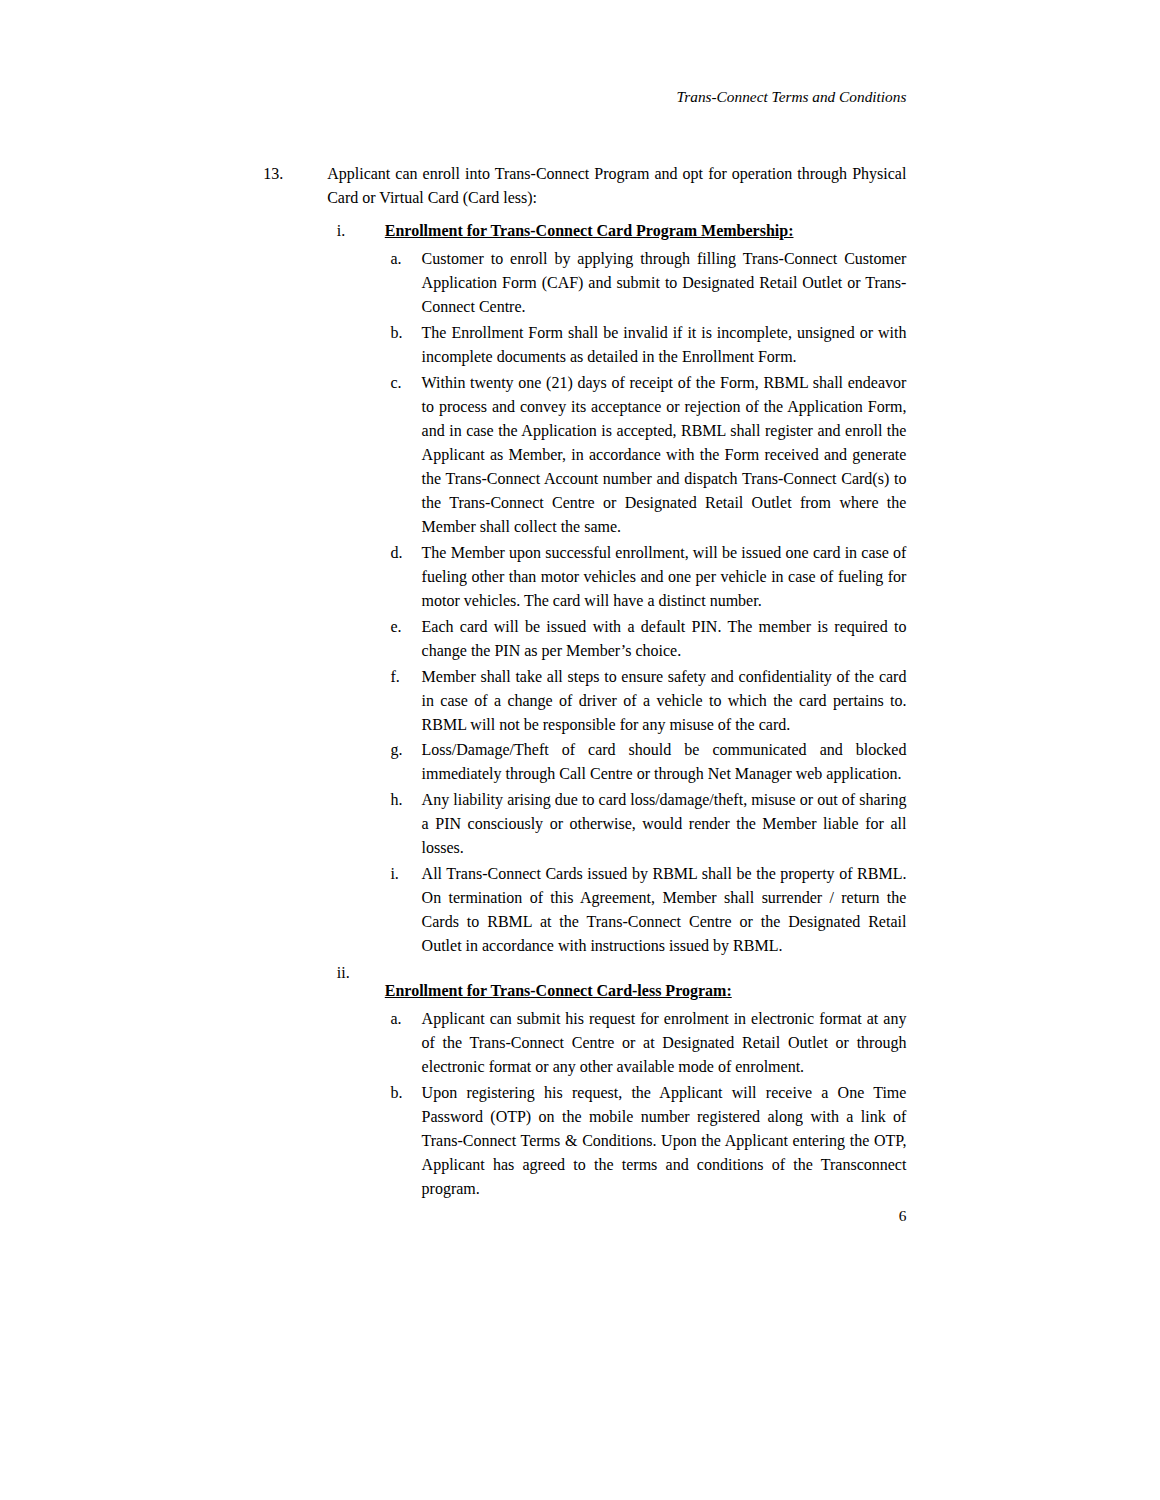Trans-Connect Terms and Conditions
13. Applicant can enroll into Trans-Connect Program and opt for operation through Physical Card or Virtual Card (Card less):
i. Enrollment for Trans-Connect Card Program Membership:
a. Customer to enroll by applying through filling Trans-Connect Customer Application Form (CAF) and submit to Designated Retail Outlet or Trans-Connect Centre.
b. The Enrollment Form shall be invalid if it is incomplete, unsigned or with incomplete documents as detailed in the Enrollment Form.
c. Within twenty one (21) days of receipt of the Form, RBML shall endeavor to process and convey its acceptance or rejection of the Application Form, and in case the Application is accepted, RBML shall register and enroll the Applicant as Member, in accordance with the Form received and generate the Trans-Connect Account number and dispatch Trans-Connect Card(s) to the Trans-Connect Centre or Designated Retail Outlet from where the Member shall collect the same.
d. The Member upon successful enrollment, will be issued one card in case of fueling other than motor vehicles and one per vehicle in case of fueling for motor vehicles. The card will have a distinct number.
e. Each card will be issued with a default PIN. The member is required to change the PIN as per Member’s choice.
f. Member shall take all steps to ensure safety and confidentiality of the card in case of a change of driver of a vehicle to which the card pertains to. RBML will not be responsible for any misuse of the card.
g. Loss/Damage/Theft of card should be communicated and blocked immediately through Call Centre or through Net Manager web application.
h. Any liability arising due to card loss/damage/theft, misuse or out of sharing a PIN consciously or otherwise, would render the Member liable for all losses.
i. All Trans-Connect Cards issued by RBML shall be the property of RBML. On termination of this Agreement, Member shall surrender / return the Cards to RBML at the Trans-Connect Centre or the Designated Retail Outlet in accordance with instructions issued by RBML.
ii. Enrollment for Trans-Connect Card-less Program:
a. Applicant can submit his request for enrolment in electronic format at any of the Trans-Connect Centre or at Designated Retail Outlet or through electronic format or any other available mode of enrolment.
b. Upon registering his request, the Applicant will receive a One Time Password (OTP) on the mobile number registered along with a link of Trans-Connect Terms & Conditions. Upon the Applicant entering the OTP, Applicant has agreed to the terms and conditions of the Transconnect program.
6